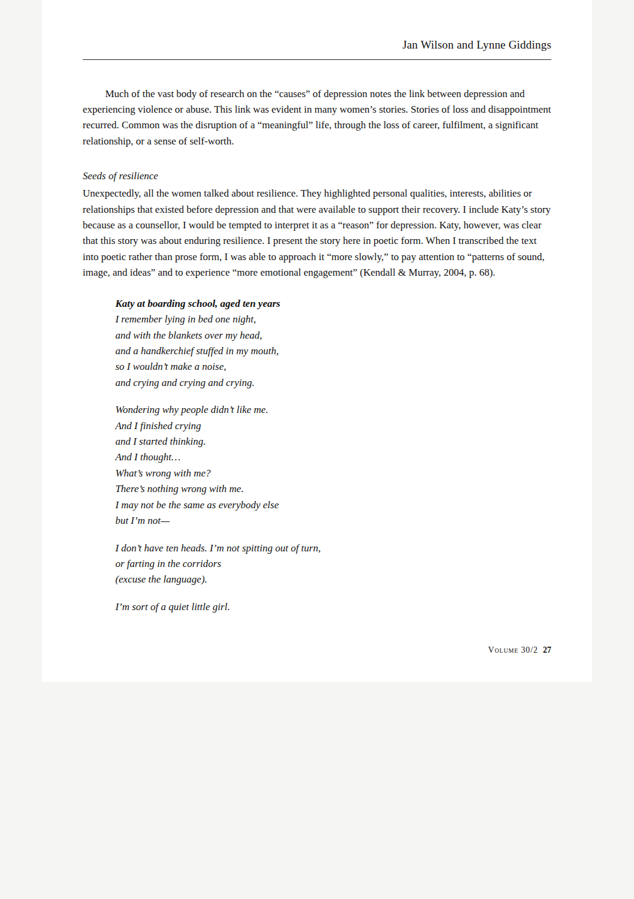Jan Wilson and Lynne Giddings
Much of the vast body of research on the “causes” of depression notes the link between depression and experiencing violence or abuse. This link was evident in many women’s stories. Stories of loss and disappointment recurred. Common was the disruption of a “meaningful” life, through the loss of career, fulfilment, a significant relationship, or a sense of self-worth.
Seeds of resilience
Unexpectedly, all the women talked about resilience. They highlighted personal qualities, interests, abilities or relationships that existed before depression and that were available to support their recovery. I include Katy’s story because as a counsellor, I would be tempted to interpret it as a “reason” for depression. Katy, however, was clear that this story was about enduring resilience. I present the story here in poetic form. When I transcribed the text into poetic rather than prose form, I was able to approach it “more slowly,” to pay attention to “patterns of sound, image, and ideas” and to experience “more emotional engagement” (Kendall & Murray, 2004, p. 68).
Katy at boarding school, aged ten years I remember lying in bed one night, and with the blankets over my head, and a handkerchief stuffed in my mouth, so I wouldn’t make a noise, and crying and crying and crying.
Wondering why people didn’t like me. And I finished crying and I started thinking. And I thought… What’s wrong with me? There’s nothing wrong with me. I may not be the same as everybody else but I’m not—
I don’t have ten heads. I’m not spitting out of turn, or farting in the corridors (excuse the language).
I’m sort of a quiet little girl.
Volume 30/227